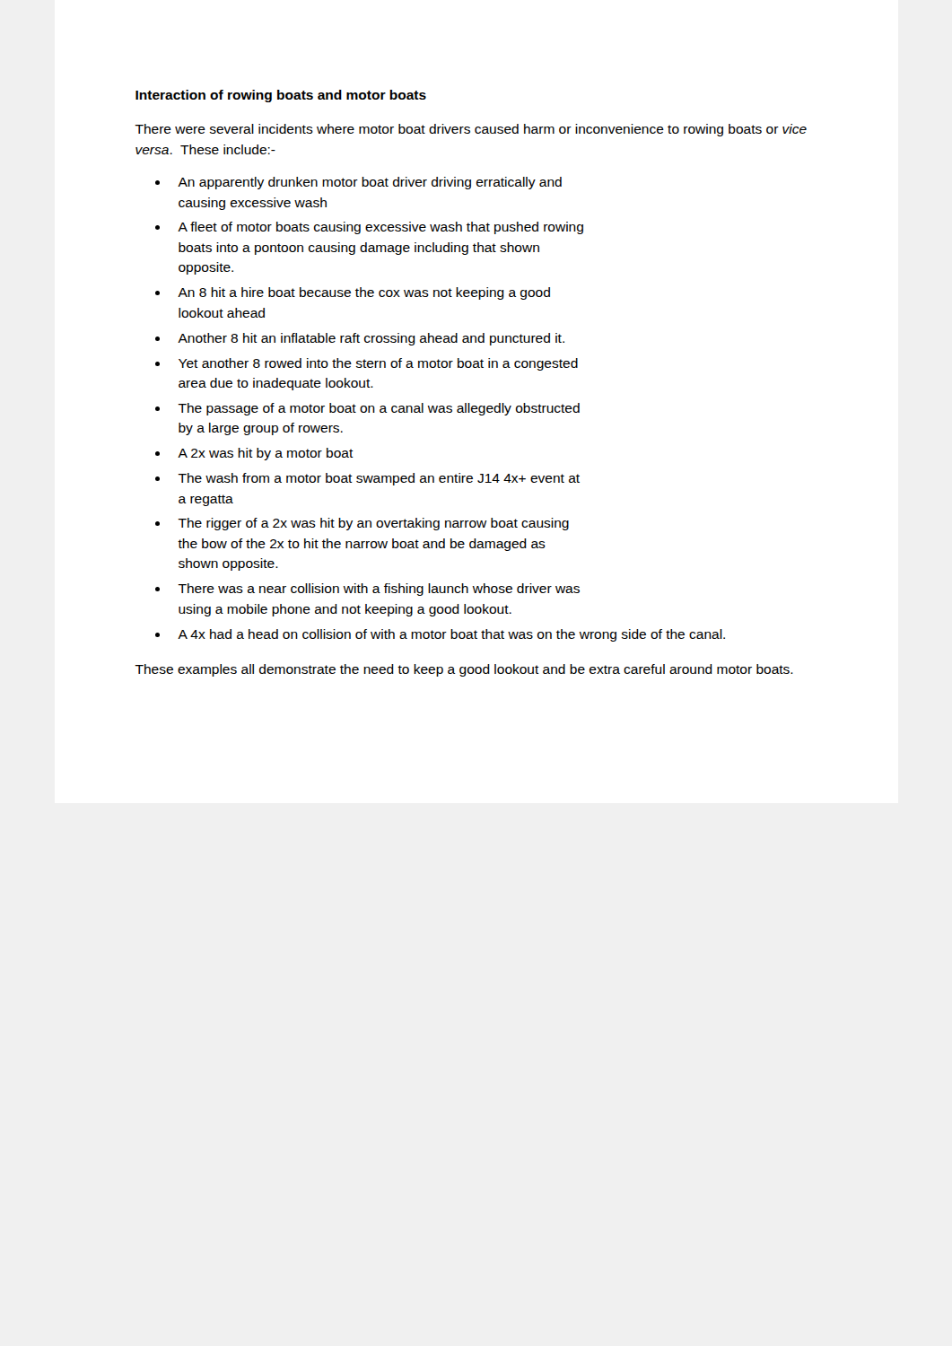Interaction of rowing boats and motor boats
There were several incidents where motor boat drivers caused harm or inconvenience to rowing boats or vice versa. These include:-
An apparently drunken motor boat driver driving erratically and causing excessive wash
A fleet of motor boats causing excessive wash that pushed rowing boats into a pontoon causing damage including that shown opposite.
An 8 hit a hire boat because the cox was not keeping a good lookout ahead
Another 8 hit an inflatable raft crossing ahead and punctured it.
Yet another 8 rowed into the stern of a motor boat in a congested area due to inadequate lookout.
The passage of a motor boat on a canal was allegedly obstructed by a large group of rowers.
A 2x was hit by a motor boat
The wash from a motor boat swamped an entire J14 4x+ event at a regatta
The rigger of a 2x was hit by an overtaking narrow boat causing the bow of the 2x to hit the narrow boat and be damaged as shown opposite.
There was a near collision with a fishing launch whose driver was using a mobile phone and not keeping a good lookout.
A 4x had a head on collision of with a motor boat that was on the wrong side of the canal.
These examples all demonstrate the need to keep a good lookout and be extra careful around motor boats.